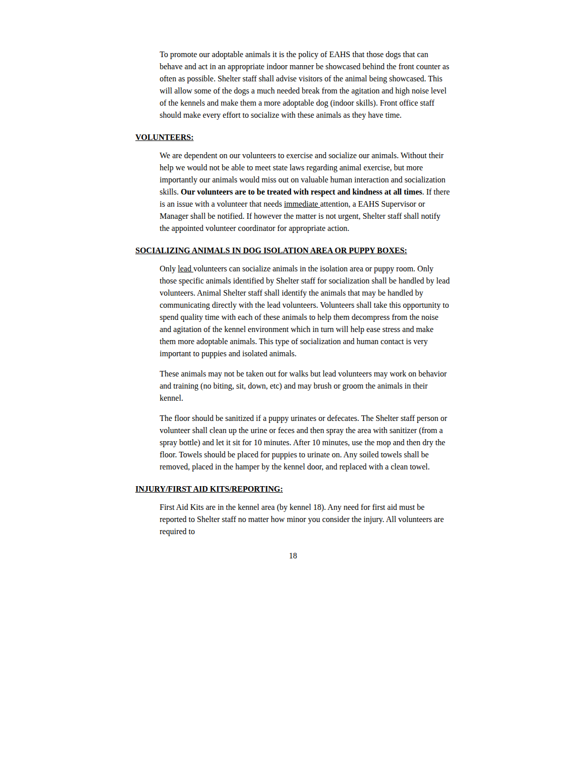To promote our adoptable animals it is the policy of EAHS that those dogs that can behave and act in an appropriate indoor manner be showcased behind the front counter as often as possible. Shelter staff shall advise visitors of the animal being showcased. This will allow some of the dogs a much needed break from the agitation and high noise level of the kennels and make them a more adoptable dog (indoor skills). Front office staff should make every effort to socialize with these animals as they have time.
VOLUNTEERS:
We are dependent on our volunteers to exercise and socialize our animals. Without their help we would not be able to meet state laws regarding animal exercise, but more importantly our animals would miss out on valuable human interaction and socialization skills. Our volunteers are to be treated with respect and kindness at all times. If there is an issue with a volunteer that needs immediate attention, a EAHS Supervisor or Manager shall be notified. If however the matter is not urgent, Shelter staff shall notify the appointed volunteer coordinator for appropriate action.
SOCIALIZING ANIMALS IN DOG ISOLATION AREA OR PUPPY BOXES:
Only lead volunteers can socialize animals in the isolation area or puppy room. Only those specific animals identified by Shelter staff for socialization shall be handled by lead volunteers. Animal Shelter staff shall identify the animals that may be handled by communicating directly with the lead volunteers. Volunteers shall take this opportunity to spend quality time with each of these animals to help them decompress from the noise and agitation of the kennel environment which in turn will help ease stress and make them more adoptable animals. This type of socialization and human contact is very important to puppies and isolated animals.
These animals may not be taken out for walks but lead volunteers may work on behavior and training (no biting, sit, down, etc) and may brush or groom the animals in their kennel.
The floor should be sanitized if a puppy urinates or defecates. The Shelter staff person or volunteer shall clean up the urine or feces and then spray the area with sanitizer (from a spray bottle) and let it sit for 10 minutes. After 10 minutes, use the mop and then dry the floor. Towels should be placed for puppies to urinate on. Any soiled towels shall be removed, placed in the hamper by the kennel door, and replaced with a clean towel.
INJURY/FIRST AID KITS/REPORTING:
First Aid Kits are in the kennel area (by kennel 18). Any need for first aid must be reported to Shelter staff no matter how minor you consider the injury. All volunteers are required to
18